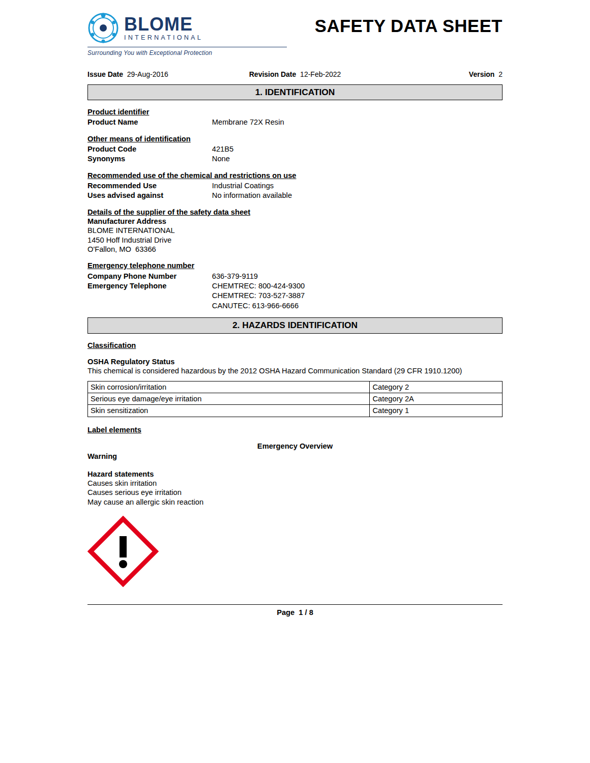BLOME
INTERNATIONAL
Surrounding You with Exceptional Protection
SAFETY DATA SHEET
Issue Date 29-Aug-2016
Revision Date 12-Feb-2022
Version 2
1. IDENTIFICATION
Product identifier
Product Name
Membrane 72X Resin
Other means of identification
Product Code
421B5
Synonyms
None
Recommended use of the chemical and restrictions on use
Recommended Use
Industrial Coatings
Uses advised against
No information available
Details of the supplier of the safety data sheet
Manufacturer Address
BLOME INTERNATIONAL
1450 Hoff Industrial Drive
O'Fallon, MO 63366
Emergency telephone number
Company Phone Number
636-379-9119
Emergency Telephone
CHEMTREC: 800-424-9300
CHEMTREC: 703-527-3887
CANUTEC: 613-966-6666
2. HAZARDS IDENTIFICATION
Classification
OSHA Regulatory Status
This chemical is considered hazardous by the 2012 OSHA Hazard Communication Standard (29 CFR 1910.1200)
| Skin corrosion/irritation | Category 2 |
| Serious eye damage/eye irritation | Category 2A |
| Skin sensitization | Category 1 |
Label elements
Emergency Overview
Warning
Hazard statements
Causes skin irritation
Causes serious eye irritation
May cause an allergic skin reaction
Page 1 / 8